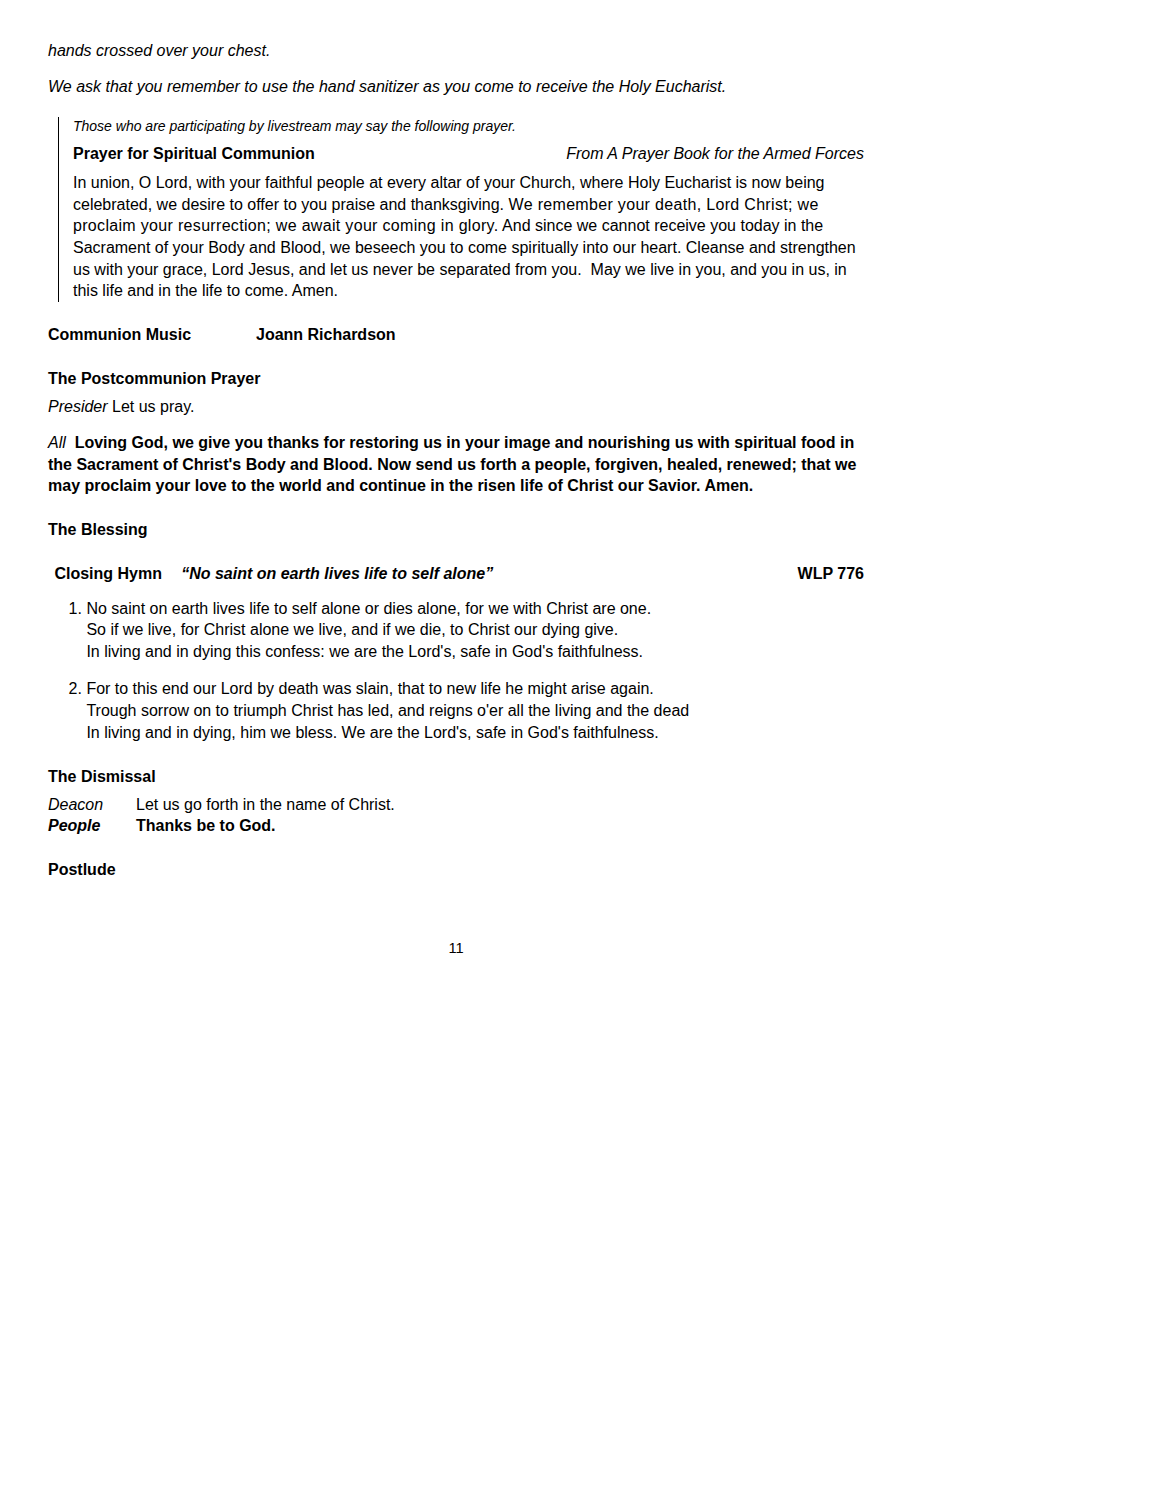hands crossed over your chest.
We ask that you remember to use the hand sanitizer as you come to receive the Holy Eucharist.
Those who are participating by livestream may say the following prayer.
Prayer for Spiritual Communion From A Prayer Book for the Armed Forces
In union, O Lord, with your faithful people at every altar of your Church, where Holy Eucharist is now being celebrated, we desire to offer to you praise and thanksgiving. We remember your death, Lord Christ; we proclaim your resurrection; we await your coming in glory. And since we cannot receive you today in the Sacrament of your Body and Blood, we beseech you to come spiritually into our heart. Cleanse and strengthen us with your grace, Lord Jesus, and let us never be separated from you. May we live in you, and you in us, in this life and in the life to come. Amen.
Communion Music Joann Richardson
The Postcommunion Prayer
Presider Let us pray.
All Loving God, we give you thanks for restoring us in your image and nourishing us with spiritual food in the Sacrament of Christ's Body and Blood. Now send us forth a people, forgiven, healed, renewed; that we may proclaim your love to the world and continue in the risen life of Christ our Savior. Amen.
The Blessing
Closing Hymn “No saint on earth lives life to self alone” WLP 776
No saint on earth lives life to self alone or dies alone, for we with Christ are one.
So if we live, for Christ alone we live, and if we die, to Christ our dying give.
In living and in dying this confess: we are the Lord's, safe in God's faithfulness.
For to this end our Lord by death was slain, that to new life he might arise again.
Trough sorrow on to triumph Christ has led, and reigns o'er all the living and the dead
In living and in dying, him we bless. We are the Lord's, safe in God's faithfulness.
The Dismissal
Deacon Let us go forth in the name of Christ.
People Thanks be to God.
Postlude
11